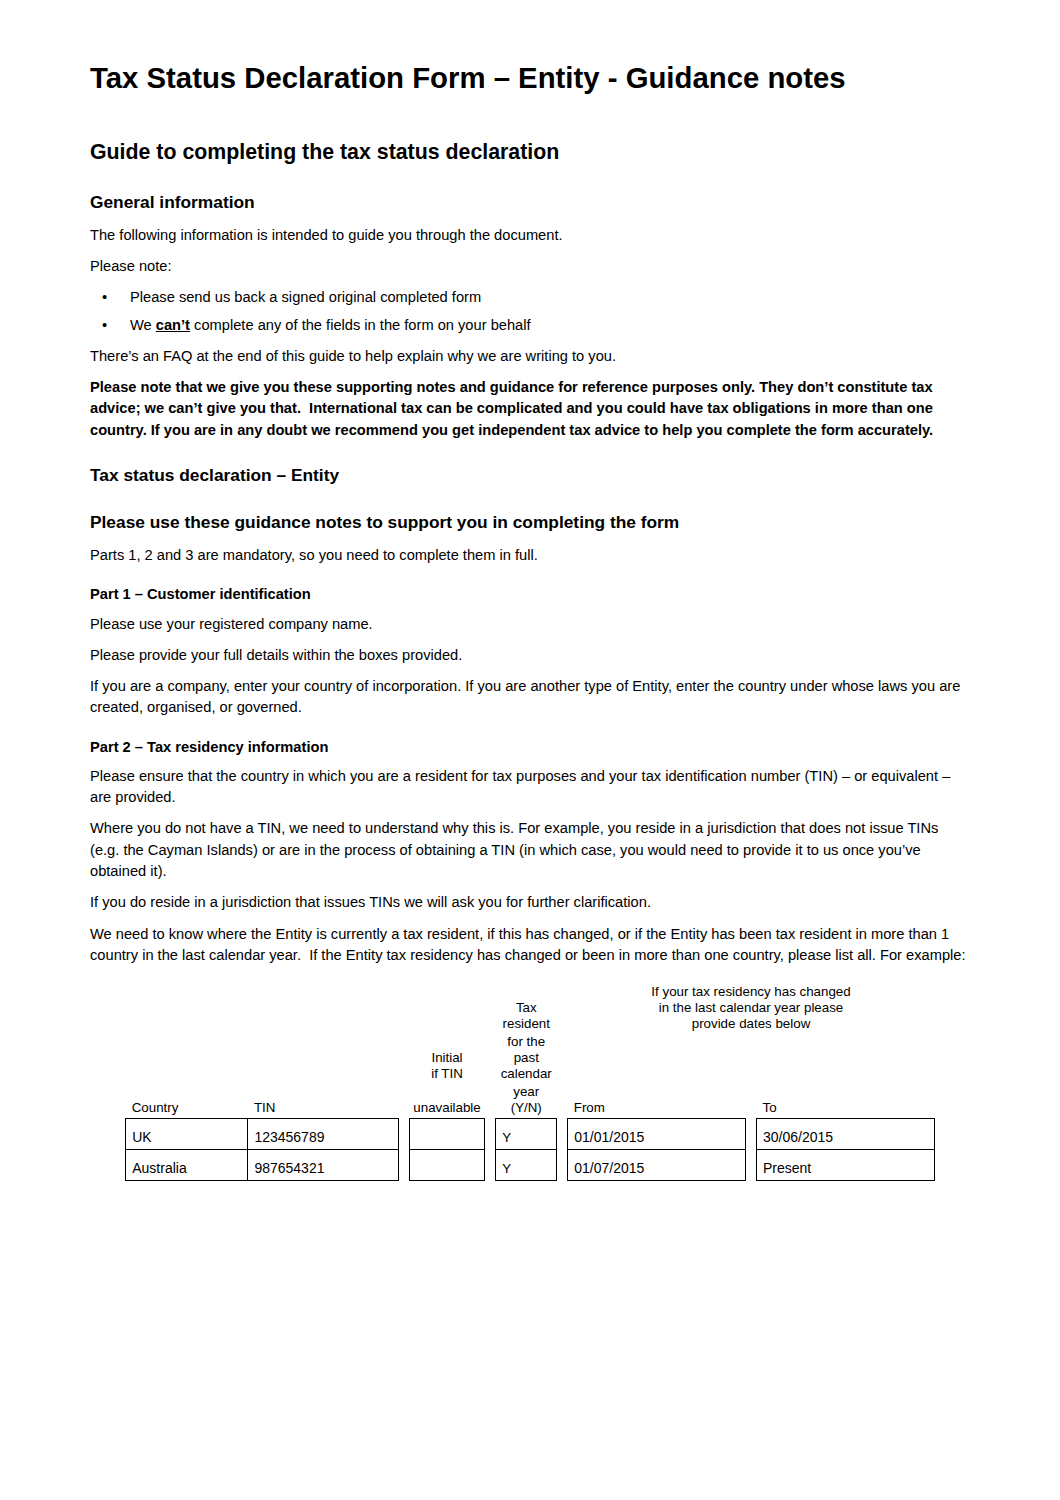Tax Status Declaration Form – Entity - Guidance notes
Guide to completing the tax status declaration
General information
The following information is intended to guide you through the document.
Please note:
Please send us back a signed original completed form
We can’t complete any of the fields in the form on your behalf
There’s an FAQ at the end of this guide to help explain why we are writing to you.
Please note that we give you these supporting notes and guidance for reference purposes only. They don’t constitute tax advice; we can’t give you that. International tax can be complicated and you could have tax obligations in more than one country. If you are in any doubt we recommend you get independent tax advice to help you complete the form accurately.
Tax status declaration – Entity
Please use these guidance notes to support you in completing the form
Parts 1, 2 and 3 are mandatory, so you need to complete them in full.
Part 1 – Customer identification
Please use your registered company name.
Please provide your full details within the boxes provided.
If you are a company, enter your country of incorporation. If you are another type of Entity, enter the country under whose laws you are created, organised, or governed.
Part 2 – Tax residency information
Please ensure that the country in which you are a resident for tax purposes and your tax identification number (TIN) – or equivalent – are provided.
Where you do not have a TIN, we need to understand why this is. For example, you reside in a jurisdiction that does not issue TINs (e.g. the Cayman Islands) or are in the process of obtaining a TIN (in which case, you would need to provide it to us once you’ve obtained it).
If you do reside in a jurisdiction that issues TINs we will ask you for further clarification.
We need to know where the Entity is currently a tax resident, if this has changed, or if the Entity has been tax resident in more than 1 country in the last calendar year. If the Entity tax residency has changed or been in more than one country, please list all. For example:
| | | | | | Tax resident | | If your tax residency has changed in the last calendar year please provide dates below |
| | | | Initial if TIN | | for the past calendar | | | | |
| Country | TIN | | unavailable | | year (Y/N) | | From | | To |
| UK | 123456789 | | | | Y | | 01/01/2015 | | 30/06/2015 |
| Australia | 987654321 | | | | Y | | 01/07/2015 | | Present |